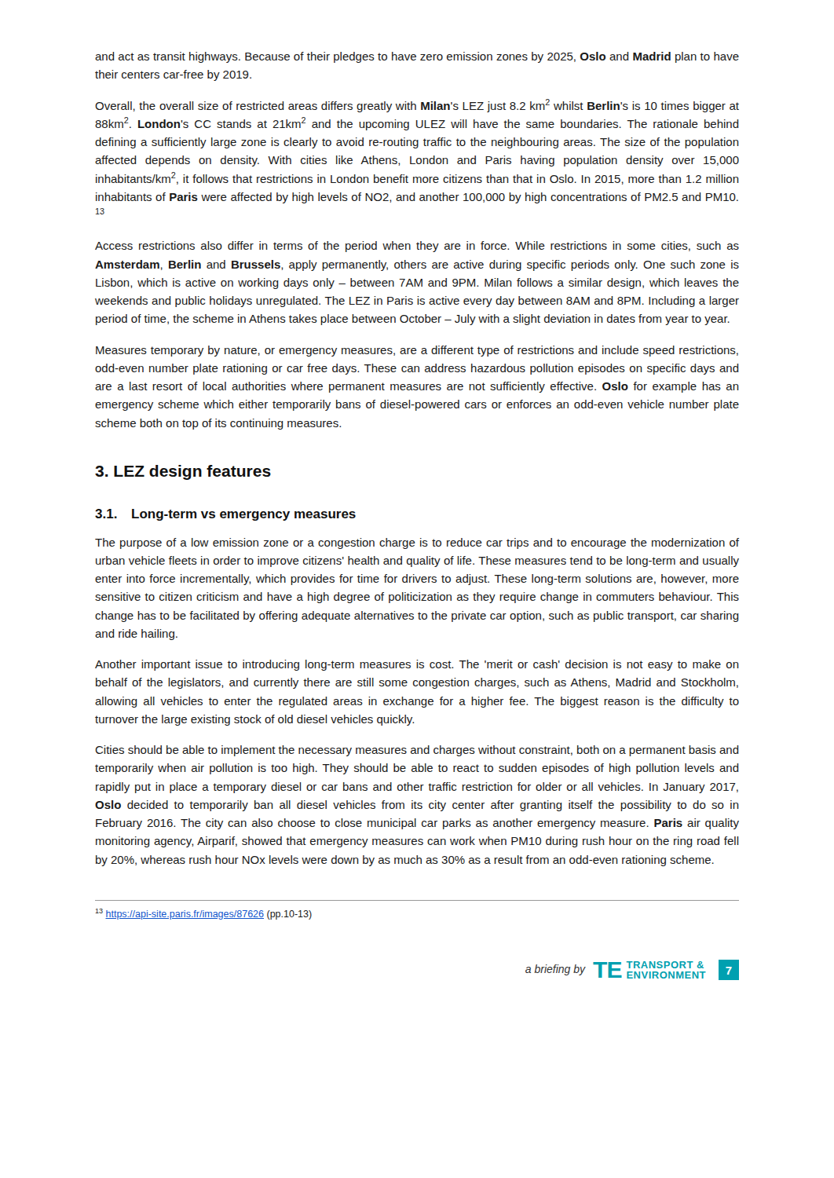and act as transit highways. Because of their pledges to have zero emission zones by 2025, Oslo and Madrid plan to have their centers car-free by 2019.
Overall, the overall size of restricted areas differs greatly with Milan's LEZ just 8.2 km2 whilst Berlin's is 10 times bigger at 88km2. London's CC stands at 21km2 and the upcoming ULEZ will have the same boundaries. The rationale behind defining a sufficiently large zone is clearly to avoid re-routing traffic to the neighbouring areas. The size of the population affected depends on density. With cities like Athens, London and Paris having population density over 15,000 inhabitants/km2, it follows that restrictions in London benefit more citizens than that in Oslo. In 2015, more than 1.2 million inhabitants of Paris were affected by high levels of NO2, and another 100,000 by high concentrations of PM2.5 and PM10. 13
Access restrictions also differ in terms of the period when they are in force. While restrictions in some cities, such as Amsterdam, Berlin and Brussels, apply permanently, others are active during specific periods only. One such zone is Lisbon, which is active on working days only – between 7AM and 9PM. Milan follows a similar design, which leaves the weekends and public holidays unregulated. The LEZ in Paris is active every day between 8AM and 8PM. Including a larger period of time, the scheme in Athens takes place between October – July with a slight deviation in dates from year to year.
Measures temporary by nature, or emergency measures, are a different type of restrictions and include speed restrictions, odd-even number plate rationing or car free days. These can address hazardous pollution episodes on specific days and are a last resort of local authorities where permanent measures are not sufficiently effective. Oslo for example has an emergency scheme which either temporarily bans of diesel-powered cars or enforces an odd-even vehicle number plate scheme both on top of its continuing measures.
3. LEZ design features
3.1. Long-term vs emergency measures
The purpose of a low emission zone or a congestion charge is to reduce car trips and to encourage the modernization of urban vehicle fleets in order to improve citizens' health and quality of life. These measures tend to be long-term and usually enter into force incrementally, which provides for time for drivers to adjust. These long-term solutions are, however, more sensitive to citizen criticism and have a high degree of politicization as they require change in commuters behaviour. This change has to be facilitated by offering adequate alternatives to the private car option, such as public transport, car sharing and ride hailing.
Another important issue to introducing long-term measures is cost. The 'merit or cash' decision is not easy to make on behalf of the legislators, and currently there are still some congestion charges, such as Athens, Madrid and Stockholm, allowing all vehicles to enter the regulated areas in exchange for a higher fee. The biggest reason is the difficulty to turnover the large existing stock of old diesel vehicles quickly.
Cities should be able to implement the necessary measures and charges without constraint, both on a permanent basis and temporarily when air pollution is too high. They should be able to react to sudden episodes of high pollution levels and rapidly put in place a temporary diesel or car bans and other traffic restriction for older or all vehicles. In January 2017, Oslo decided to temporarily ban all diesel vehicles from its city center after granting itself the possibility to do so in February 2016. The city can also choose to close municipal car parks as another emergency measure. Paris air quality monitoring agency, Airparif, showed that emergency measures can work when PM10 during rush hour on the ring road fell by 20%, whereas rush hour NOx levels were down by as much as 30% as a result from an odd-even rationing scheme.
13 https://api-site.paris.fr/images/87626 (pp.10-13)
a briefing by
TE TRANSPORT & ENVIRONMENT
7